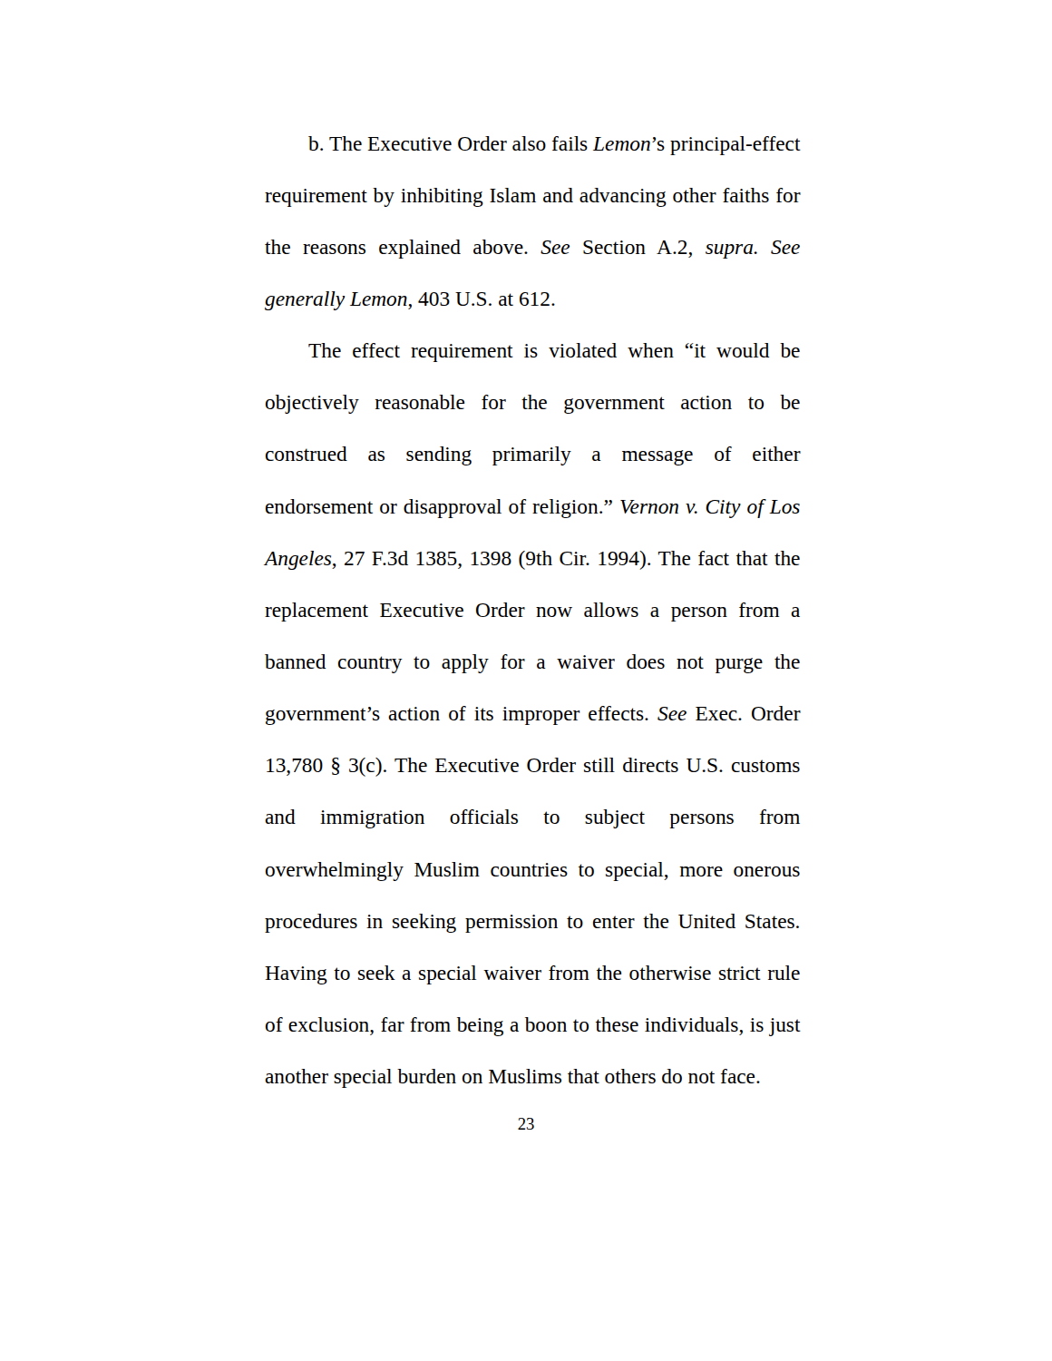b. The Executive Order also fails Lemon’s principal-effect requirement by inhibiting Islam and advancing other faiths for the reasons explained above. See Section A.2, supra. See generally Lemon, 403 U.S. at 612.
The effect requirement is violated when “it would be objectively reasonable for the government action to be construed as sending primarily a message of either endorsement or disapproval of religion.” Vernon v. City of Los Angeles, 27 F.3d 1385, 1398 (9th Cir. 1994). The fact that the replacement Executive Order now allows a person from a banned country to apply for a waiver does not purge the government’s action of its improper effects. See Exec. Order 13,780 § 3(c). The Executive Order still directs U.S. customs and immigration officials to subject persons from overwhelmingly Muslim countries to special, more onerous procedures in seeking permission to enter the United States. Having to seek a special waiver from the otherwise strict rule of exclusion, far from being a boon to these individuals, is just another special burden on Muslims that others do not face.
23